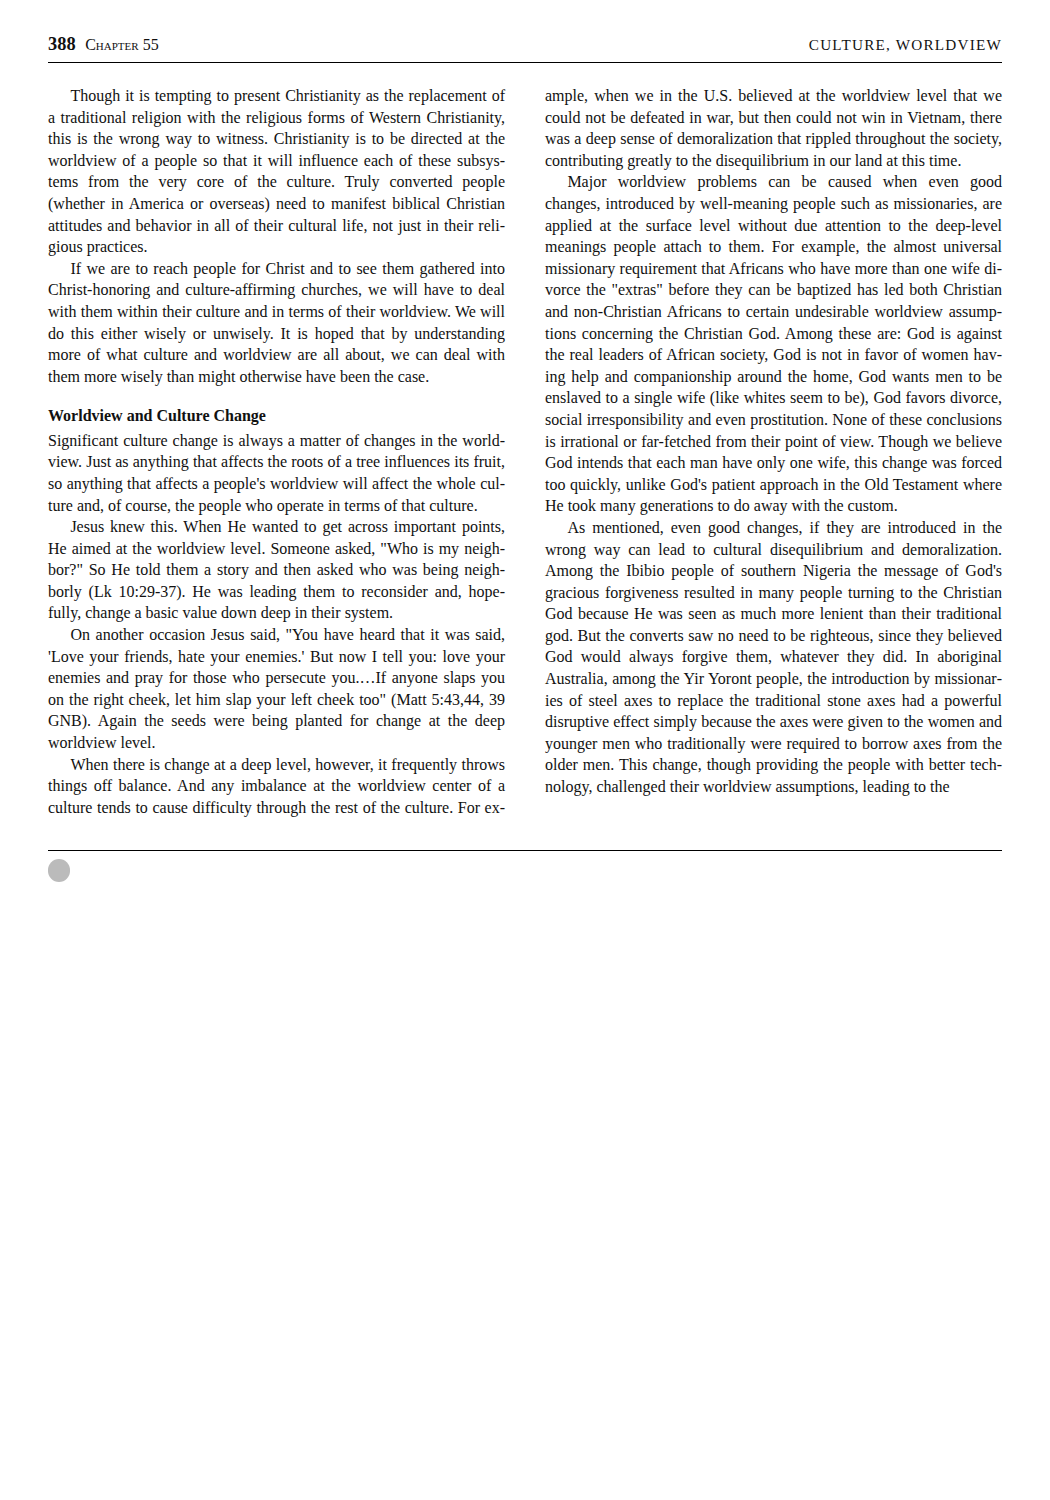388 Chapter 55 CULTURE, WORLDVIEW
Though it is tempting to present Christianity as the replacement of a traditional religion with the religious forms of Western Christianity, this is the wrong way to witness. Christianity is to be directed at the worldview of a people so that it will influence each of these subsystems from the very core of the culture. Truly converted people (whether in America or overseas) need to manifest biblical Christian attitudes and behavior in all of their cultural life, not just in their religious practices.
If we are to reach people for Christ and to see them gathered into Christ-honoring and culture-affirming churches, we will have to deal with them within their culture and in terms of their worldview. We will do this either wisely or unwisely. It is hoped that by understanding more of what culture and worldview are all about, we can deal with them more wisely than might otherwise have been the case.
Worldview and Culture Change
Significant culture change is always a matter of changes in the worldview. Just as anything that affects the roots of a tree influences its fruit, so anything that affects a people's worldview will affect the whole culture and, of course, the people who operate in terms of that culture.
Jesus knew this. When He wanted to get across important points, He aimed at the worldview level. Someone asked, "Who is my neighbor?" So He told them a story and then asked who was being neighborly (Lk 10:29-37). He was leading them to reconsider and, hopefully, change a basic value down deep in their system.
On another occasion Jesus said, "You have heard that it was said, 'Love your friends, hate your enemies.' But now I tell you: love your enemies and pray for those who persecute you.…If anyone slaps you on the right cheek, let him slap your left cheek too" (Matt 5:43,44, 39 GNB). Again the seeds were being planted for change at the deep worldview level.
When there is change at a deep level, however, it frequently throws things off balance. And any imbalance at the worldview center of a culture tends to cause difficulty through the rest of the culture. For example, when we in the U.S. believed at the worldview level that we could not be defeated in war, but then could not win in Vietnam, there was a deep sense of demoralization that rippled throughout the society, contributing greatly to the disequilibrium in our land at this time.
Major worldview problems can be caused when even good changes, introduced by well-meaning people such as missionaries, are applied at the surface level without due attention to the deep-level meanings people attach to them. For example, the almost universal missionary requirement that Africans who have more than one wife divorce the "extras" before they can be baptized has led both Christian and non-Christian Africans to certain undesirable worldview assumptions concerning the Christian God. Among these are: God is against the real leaders of African society, God is not in favor of women having help and companionship around the home, God wants men to be enslaved to a single wife (like whites seem to be), God favors divorce, social irresponsibility and even prostitution. None of these conclusions is irrational or far-fetched from their point of view. Though we believe God intends that each man have only one wife, this change was forced too quickly, unlike God's patient approach in the Old Testament where He took many generations to do away with the custom.
As mentioned, even good changes, if they are introduced in the wrong way can lead to cultural disequilibrium and demoralization. Among the Ibibio people of southern Nigeria the message of God's gracious forgiveness resulted in many people turning to the Christian God because He was seen as much more lenient than their traditional god. But the converts saw no need to be righteous, since they believed God would always forgive them, whatever they did. In aboriginal Australia, among the Yir Yoront people, the introduction by missionaries of steel axes to replace the traditional stone axes had a powerful disruptive effect simply because the axes were given to the women and younger men who traditionally were required to borrow axes from the older men. This change, though providing the people with better technology, challenged their worldview assumptions, leading to the